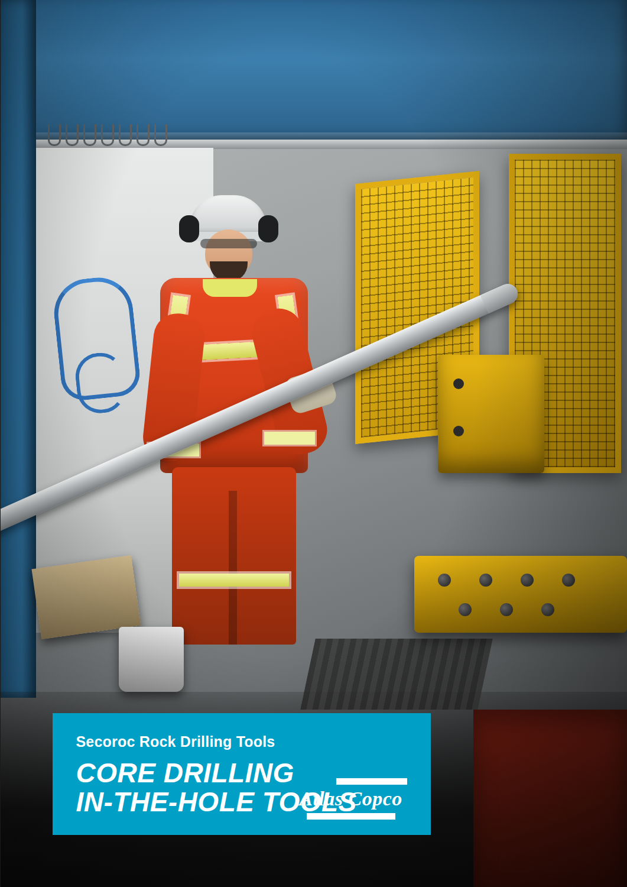Secoroc Rock Drilling Tools
Core Drilling
In-The-Hole Tools
Atlas Copco